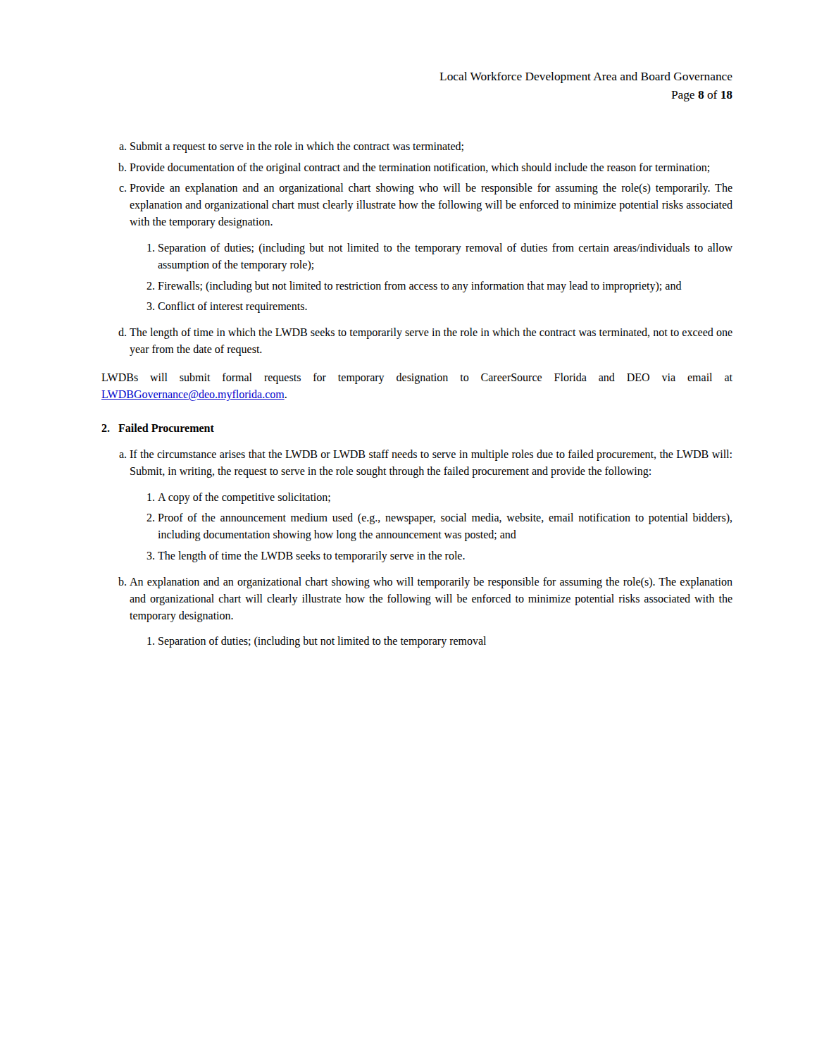Local Workforce Development Area and Board Governance
Page 8 of 18
Submit a request to serve in the role in which the contract was terminated;
Provide documentation of the original contract and the termination notification, which should include the reason for termination;
Provide an explanation and an organizational chart showing who will be responsible for assuming the role(s) temporarily. The explanation and organizational chart must clearly illustrate how the following will be enforced to minimize potential risks associated with the temporary designation.
Separation of duties; (including but not limited to the temporary removal of duties from certain areas/individuals to allow assumption of the temporary role);
Firewalls; (including but not limited to restriction from access to any information that may lead to impropriety); and
Conflict of interest requirements.
The length of time in which the LWDB seeks to temporarily serve in the role in which the contract was terminated, not to exceed one year from the date of request.
LWDBs will submit formal requests for temporary designation to CareerSource Florida and DEO via email at LWDBGovernance@deo.myflorida.com.
2. Failed Procurement
If the circumstance arises that the LWDB or LWDB staff needs to serve in multiple roles due to failed procurement, the LWDB will: Submit, in writing, the request to serve in the role sought through the failed procurement and provide the following:
A copy of the competitive solicitation;
Proof of the announcement medium used (e.g., newspaper, social media, website, email notification to potential bidders), including documentation showing how long the announcement was posted; and
The length of time the LWDB seeks to temporarily serve in the role.
An explanation and an organizational chart showing who will temporarily be responsible for assuming the role(s). The explanation and organizational chart will clearly illustrate how the following will be enforced to minimize potential risks associated with the temporary designation.
Separation of duties; (including but not limited to the temporary removal